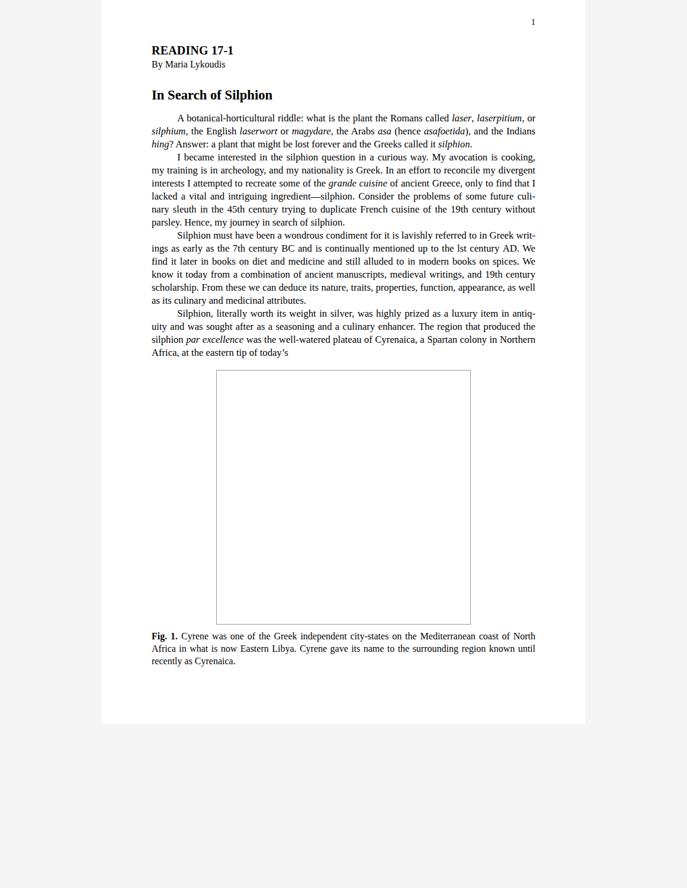1
READING 17-1
By Maria Lykoudis
In Search of Silphion
A botanical-horticultural riddle: what is the plant the Romans called laser, laserpitium, or silphium, the English laserwort or magydare, the Arabs asa (hence asafoetida), and the Indians hing? Answer: a plant that might be lost forever and the Greeks called it silphion.
I became interested in the silphion question in a curious way. My avocation is cooking, my training is in archeology, and my nationality is Greek. In an effort to reconcile my divergent interests I attempted to recreate some of the grande cuisine of ancient Greece, only to find that I lacked a vital and intriguing ingredient—silphion. Consider the problems of some future culinary sleuth in the 45th century trying to duplicate French cuisine of the 19th century without parsley. Hence, my journey in search of silphion.
Silphion must have been a wondrous condiment for it is lavishly referred to in Greek writings as early as the 7th century BC and is continually mentioned up to the lst century AD. We find it later in books on diet and medicine and still alluded to in modern books on spices. We know it today from a combination of ancient manuscripts, medieval writings, and 19th century scholarship. From these we can deduce its nature, traits, properties, function, appearance, as well as its culinary and medicinal attributes.
Silphion, literally worth its weight in silver, was highly prized as a luxury item in antiquity and was sought after as a seasoning and a culinary enhancer. The region that produced the silphion par excellence was the well-watered plateau of Cyrenaica, a Spartan colony in Northern Africa, at the eastern tip of today’s
Fig. 1. Cyrene was one of the Greek independent city-states on the Mediterranean coast of North Africa in what is now Eastern Libya. Cyrene gave its name to the surrounding region known until recently as Cyrenaica.